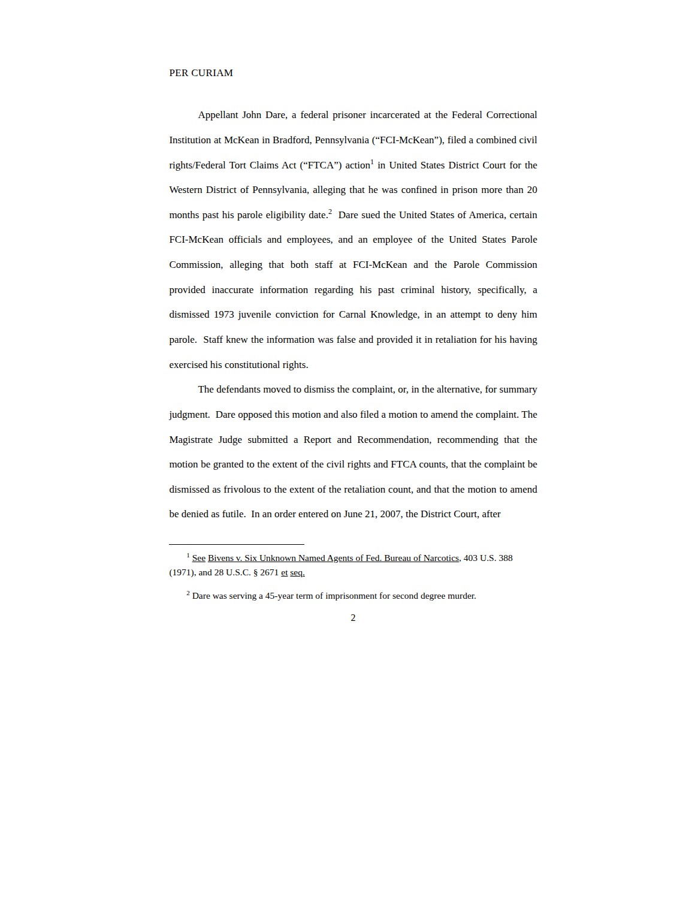PER CURIAM
Appellant John Dare, a federal prisoner incarcerated at the Federal Correctional Institution at McKean in Bradford, Pennsylvania (“FCI-McKean”), filed a combined civil rights/Federal Tort Claims Act (“FTCA”) action1 in United States District Court for the Western District of Pennsylvania, alleging that he was confined in prison more than 20 months past his parole eligibility date.2 Dare sued the United States of America, certain FCI-McKean officials and employees, and an employee of the United States Parole Commission, alleging that both staff at FCI-McKean and the Parole Commission provided inaccurate information regarding his past criminal history, specifically, a dismissed 1973 juvenile conviction for Carnal Knowledge, in an attempt to deny him parole. Staff knew the information was false and provided it in retaliation for his having exercised his constitutional rights.
The defendants moved to dismiss the complaint, or, in the alternative, for summary judgment. Dare opposed this motion and also filed a motion to amend the complaint. The Magistrate Judge submitted a Report and Recommendation, recommending that the motion be granted to the extent of the civil rights and FTCA counts, that the complaint be dismissed as frivolous to the extent of the retaliation count, and that the motion to amend be denied as futile. In an order entered on June 21, 2007, the District Court, after
1 See Bivens v. Six Unknown Named Agents of Fed. Bureau of Narcotics, 403 U.S. 388 (1971), and 28 U.S.C. § 2671 et seq.
2 Dare was serving a 45-year term of imprisonment for second degree murder.
2